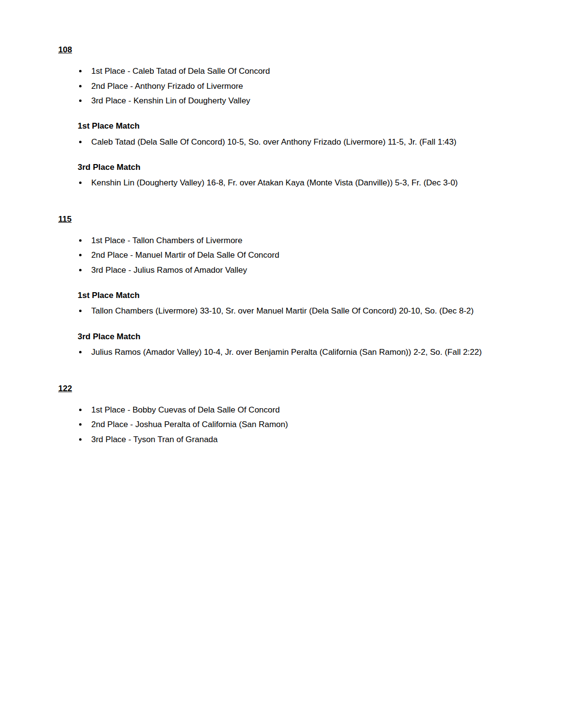108
1st Place - Caleb Tatad of Dela Salle Of Concord
2nd Place - Anthony Frizado of Livermore
3rd Place - Kenshin Lin of Dougherty Valley
1st Place Match
Caleb Tatad (Dela Salle Of Concord) 10-5, So. over Anthony Frizado (Livermore) 11-5, Jr. (Fall 1:43)
3rd Place Match
Kenshin Lin (Dougherty Valley) 16-8, Fr. over Atakan Kaya (Monte Vista (Danville)) 5-3, Fr. (Dec 3-0)
115
1st Place - Tallon Chambers of Livermore
2nd Place - Manuel Martir of Dela Salle Of Concord
3rd Place - Julius Ramos of Amador Valley
1st Place Match
Tallon Chambers (Livermore) 33-10, Sr. over Manuel Martir (Dela Salle Of Concord) 20-10, So. (Dec 8-2)
3rd Place Match
Julius Ramos (Amador Valley) 10-4, Jr. over Benjamin Peralta (California (San Ramon)) 2-2, So. (Fall 2:22)
122
1st Place - Bobby Cuevas of Dela Salle Of Concord
2nd Place - Joshua Peralta of California (San Ramon)
3rd Place - Tyson Tran of Granada